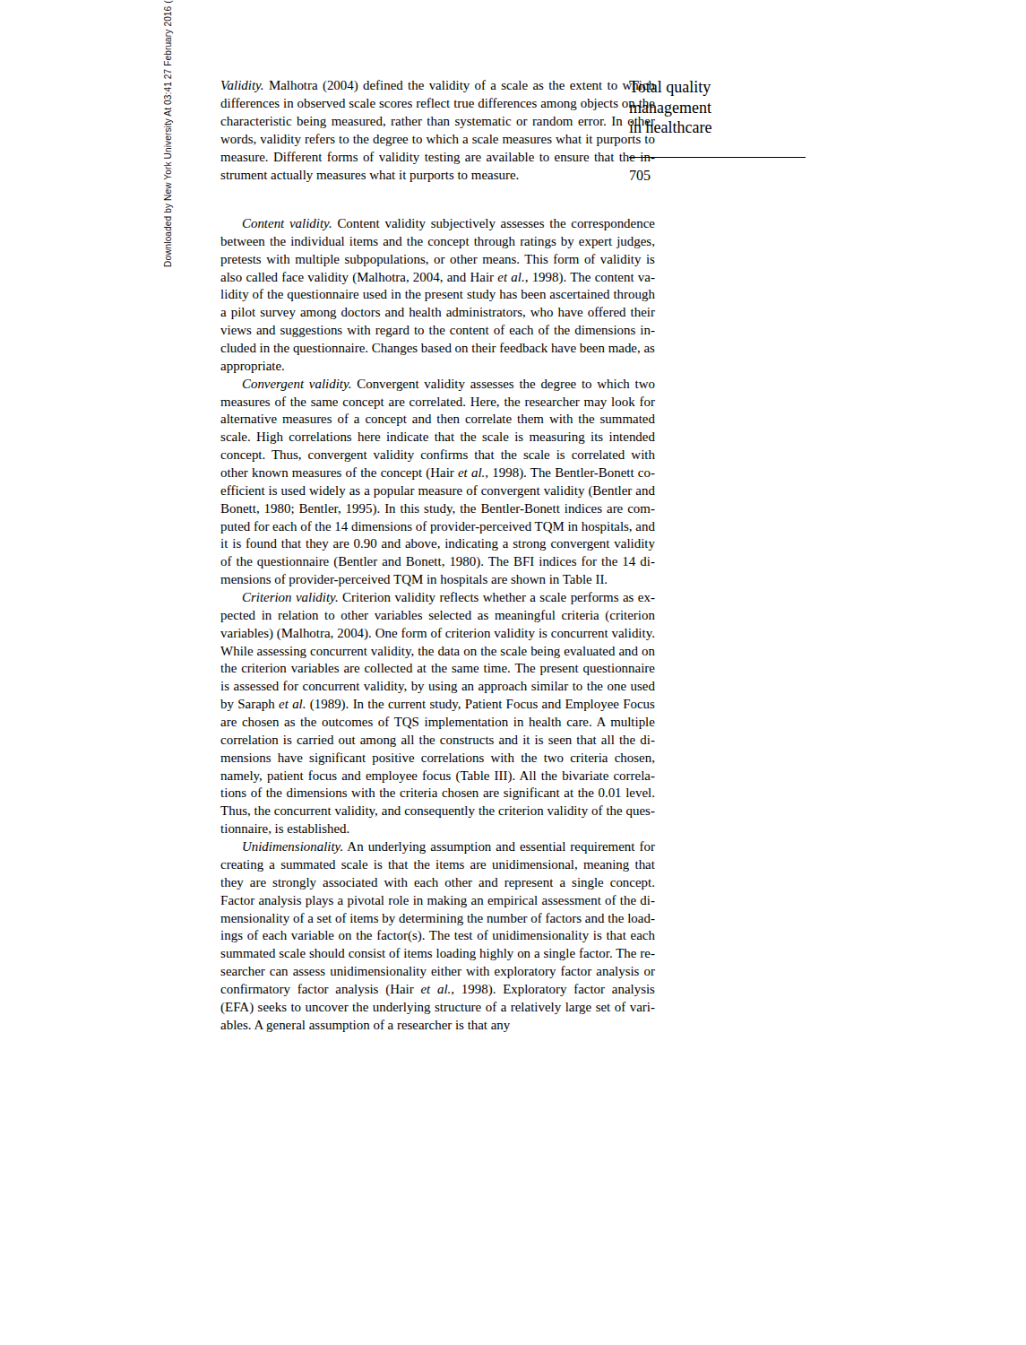Downloaded by New York University At 03:41 27 February 2016 (PT)
Total quality
management
in healthcare
705
Validity. Malhotra (2004) defined the validity of a scale as the extent to which differences in observed scale scores reflect true differences among objects on the characteristic being measured, rather than systematic or random error. In other words, validity refers to the degree to which a scale measures what it purports to measure. Different forms of validity testing are available to ensure that the instrument actually measures what it purports to measure.
Content validity. Content validity subjectively assesses the correspondence between the individual items and the concept through ratings by expert judges, pretests with multiple subpopulations, or other means. This form of validity is also called face validity (Malhotra, 2004, and Hair et al., 1998). The content validity of the questionnaire used in the present study has been ascertained through a pilot survey among doctors and health administrators, who have offered their views and suggestions with regard to the content of each of the dimensions included in the questionnaire. Changes based on their feedback have been made, as appropriate.
Convergent validity. Convergent validity assesses the degree to which two measures of the same concept are correlated. Here, the researcher may look for alternative measures of a concept and then correlate them with the summated scale. High correlations here indicate that the scale is measuring its intended concept. Thus, convergent validity confirms that the scale is correlated with other known measures of the concept (Hair et al., 1998). The Bentler-Bonett coefficient is used widely as a popular measure of convergent validity (Bentler and Bonett, 1980; Bentler, 1995). In this study, the Bentler-Bonett indices are computed for each of the 14 dimensions of provider-perceived TQM in hospitals, and it is found that they are 0.90 and above, indicating a strong convergent validity of the questionnaire (Bentler and Bonett, 1980). The BFI indices for the 14 dimensions of provider-perceived TQM in hospitals are shown in Table II.
Criterion validity. Criterion validity reflects whether a scale performs as expected in relation to other variables selected as meaningful criteria (criterion variables) (Malhotra, 2004). One form of criterion validity is concurrent validity. While assessing concurrent validity, the data on the scale being evaluated and on the criterion variables are collected at the same time. The present questionnaire is assessed for concurrent validity, by using an approach similar to the one used by Saraph et al. (1989). In the current study, Patient Focus and Employee Focus are chosen as the outcomes of TQS implementation in health care. A multiple correlation is carried out among all the constructs and it is seen that all the dimensions have significant positive correlations with the two criteria chosen, namely, patient focus and employee focus (Table III). All the bivariate correlations of the dimensions with the criteria chosen are significant at the 0.01 level. Thus, the concurrent validity, and consequently the criterion validity of the questionnaire, is established.
Unidimensionality. An underlying assumption and essential requirement for creating a summated scale is that the items are unidimensional, meaning that they are strongly associated with each other and represent a single concept. Factor analysis plays a pivotal role in making an empirical assessment of the dimensionality of a set of items by determining the number of factors and the loadings of each variable on the factor(s). The test of unidimensionality is that each summated scale should consist of items loading highly on a single factor. The researcher can assess unidimensionality either with exploratory factor analysis or confirmatory factor analysis (Hair et al., 1998). Exploratory factor analysis (EFA) seeks to uncover the underlying structure of a relatively large set of variables. A general assumption of a researcher is that any